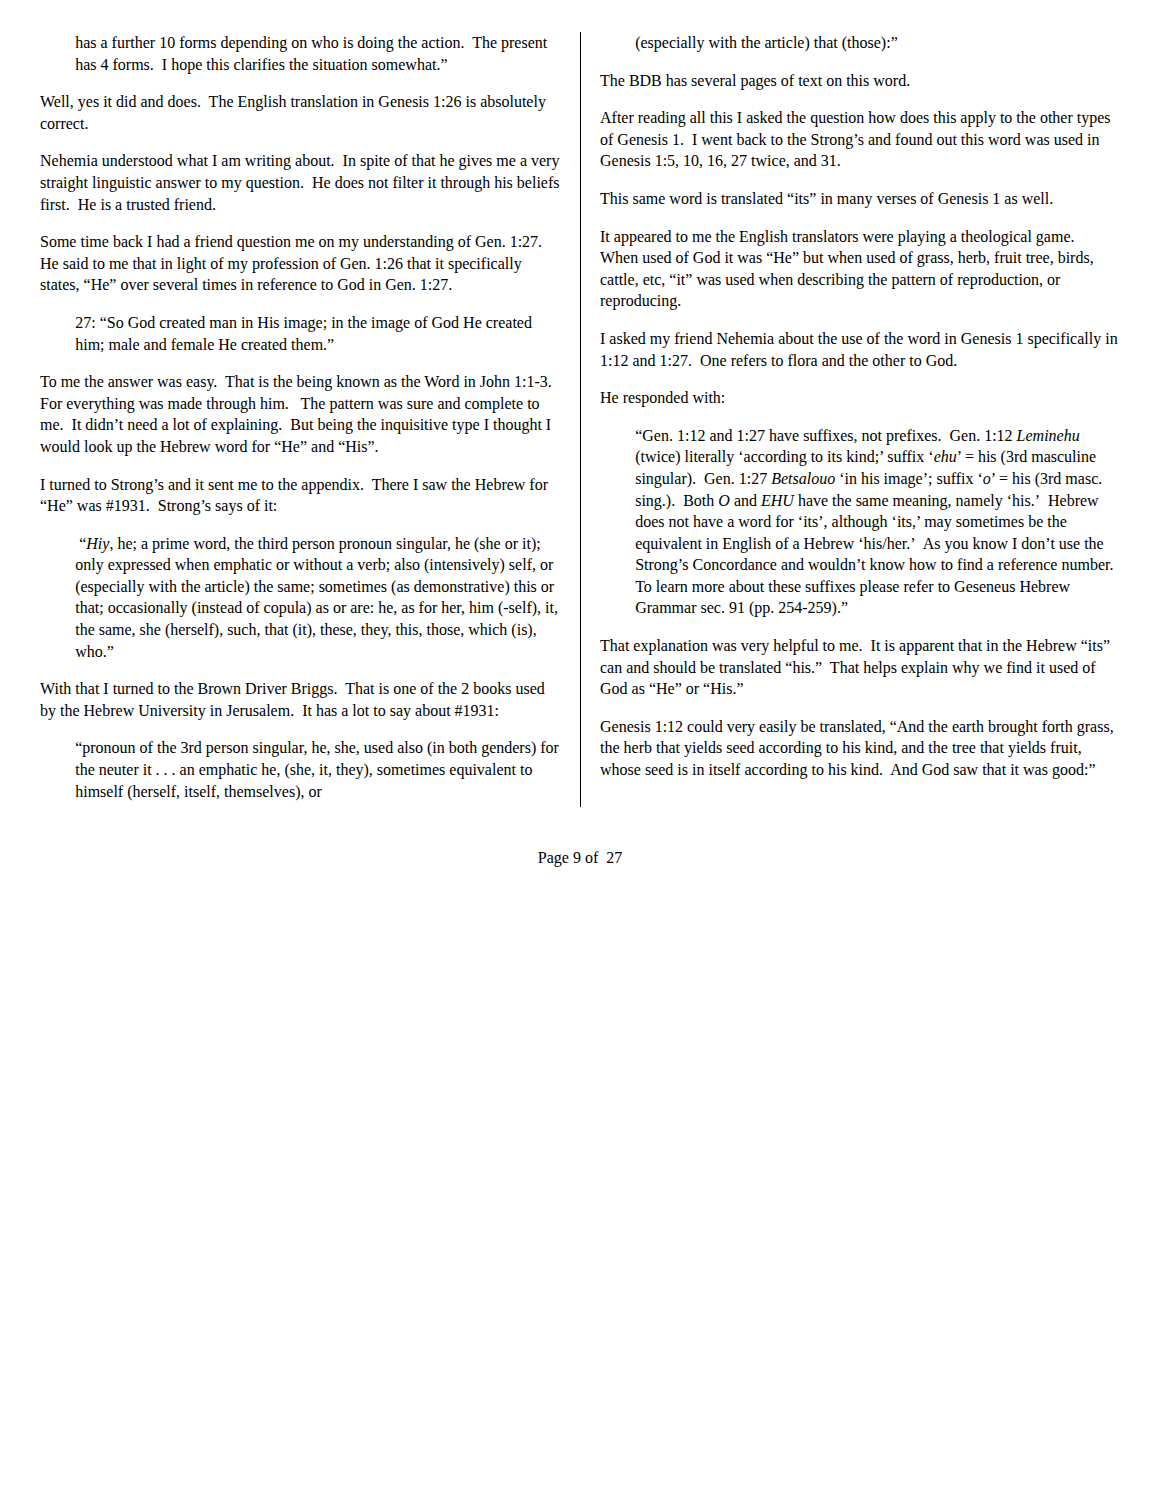has a further 10 forms depending on who is doing the action. The present has 4 forms. I hope this clarifies the situation somewhat.”
Well, yes it did and does. The English translation in Genesis 1:26 is absolutely correct.
Nehemia understood what I am writing about. In spite of that he gives me a very straight linguistic answer to my question. He does not filter it through his beliefs first. He is a trusted friend.
Some time back I had a friend question me on my understanding of Gen. 1:27. He said to me that in light of my profession of Gen. 1:26 that it specifically states, “He” over several times in reference to God in Gen. 1:27.
27: “So God created man in His image; in the image of God He created him; male and female He created them.”
To me the answer was easy. That is the being known as the Word in John 1:1-3. For everything was made through him. The pattern was sure and complete to me. It didn’t need a lot of explaining. But being the inquisitive type I thought I would look up the Hebrew word for “He” and “His”.
I turned to Strong’s and it sent me to the appendix. There I saw the Hebrew for “He” was #1931. Strong’s says of it:
“Hiy, he; a prime word, the third person pronoun singular, he (she or it); only expressed when emphatic or without a verb; also (intensively) self, or (especially with the article) the same; sometimes (as demonstrative) this or that; occasionally (instead of copula) as or are: he, as for her, him (-self), it, the same, she (herself), such, that (it), these, they, this, those, which (is), who.”
With that I turned to the Brown Driver Briggs. That is one of the 2 books used by the Hebrew University in Jerusalem. It has a lot to say about #1931:
“pronoun of the 3rd person singular, he, she, used also (in both genders) for the neuter it . . . an emphatic he, (she, it, they), sometimes equivalent to himself (herself, itself, themselves), or
(especially with the article) that (those):”
The BDB has several pages of text on this word.
After reading all this I asked the question how does this apply to the other types of Genesis 1. I went back to the Strong’s and found out this word was used in Genesis 1:5, 10, 16, 27 twice, and 31.
This same word is translated “its” in many verses of Genesis 1 as well.
It appeared to me the English translators were playing a theological game. When used of God it was “He” but when used of grass, herb, fruit tree, birds, cattle, etc, “it” was used when describing the pattern of reproduction, or reproducing.
I asked my friend Nehemia about the use of the word in Genesis 1 specifically in 1:12 and 1:27. One refers to flora and the other to God.
He responded with:
“Gen. 1:12 and 1:27 have suffixes, not prefixes. Gen. 1:12 Leminehu (twice) literally ‘according to its kind;’ suffix ‘ehu’ = his (3rd masculine singular). Gen. 1:27 Betsalouo ‘in his image’; suffix ‘o’ = his (3rd masc. sing.). Both O and EHU have the same meaning, namely ‘his.’ Hebrew does not have a word for ‘its’, although ‘its,’ may sometimes be the equivalent in English of a Hebrew ‘his/her.’ As you know I don’t use the Strong’s Concordance and wouldn’t know how to find a reference number. To learn more about these suffixes please refer to Geseneus Hebrew Grammar sec. 91 (pp. 254-259).”
That explanation was very helpful to me. It is apparent that in the Hebrew “its” can and should be translated “his.” That helps explain why we find it used of God as “He” or “His.”
Genesis 1:12 could very easily be translated, “And the earth brought forth grass, the herb that yields seed according to his kind, and the tree that yields fruit, whose seed is in itself according to his kind. And God saw that it was good:”
Page 9 of 27